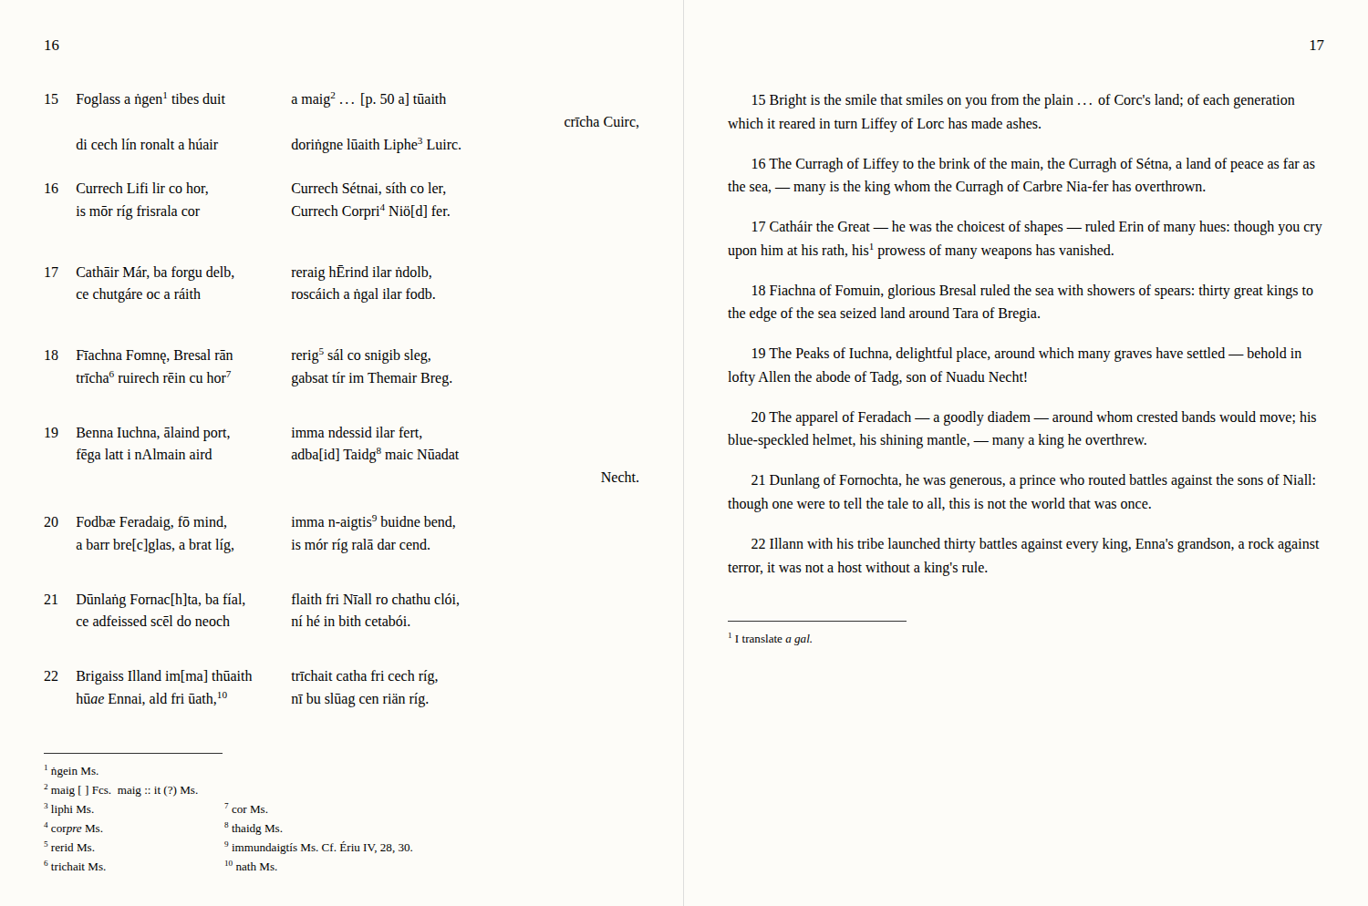16
15
Foglass a ṅgen1 tibes duit a maig2 ... [p. 50 a] tūaith crīcha Cuirc, di cech lín ronalt a húair doriṅgne lūaith Liphe3 Luirc.
16
Currech Lifi lir co hor, Currech Sétnai, síth co ler, is mōr ríg frisrala cor Currech Corpri4 Niö[d] fer.
17
Cathāir Már, ba forgu delb, reraig hĒrind ilar ṅdolb, ce chutgáre oc a ráith roscáich a ṅgal ilar fodb.
18
Fīachna Fomnę, Bresal rān rerig5 sál co snigib sleg, trīcha6 ruirech rēin cu hor7 gabsat tír im Themair Breg.
19
Benna Iuchna, ālaind port, imma ndessid ilar fert, fēga latt i nAlmain aird adba[id] Taidg8 maic Nūadat Necht.
20
Fodbæ Feradaig, fō mind, imma n-aigtis9 buidne bend, a barr bre[c]glas, a brat líg, is mór ríg ralā dar cend.
21
Dūnlaṅg Fornac[h]ta, ba fíal, flaith fri Nīall ro chathu clói, ce adfeissed scēl do neoch ní hé in bith cetabói.
22
Brigaiss Illand im[ma] thūaith trīchait catha fri cech ríg, hūae Ennai, ald fri ūath,10 nī bu slūag cen riän ríg.
| 1 ṅgein Ms. | |
| 2 maig [ ] Fcs. maig :: it (?) Ms. | |
| 3 liphi Ms. | 7 cor Ms. |
| 4 cor pre Ms. | 8 thaidg Ms. |
| 5 rerid Ms. | 9 immundaigtís Ms. Cf. Ériu IV, 28, 30. |
| 6 trichait Ms. | 10 nath Ms. |
17
15 Bright is the smile that smiles on you from the plain ... of Corc's land; of each generation which it reared in turn Liffey of Lorc has made ashes.
16 The Curragh of Liffey to the brink of the main, the Curragh of Sétna, a land of peace as far as the sea, — many is the king whom the Curragh of Carbre Nia-fer has overthrown.
17 Catháir the Great — he was the choicest of shapes — ruled Erin of many hues: though you cry upon him at his rath, his1 prowess of many weapons has vanished.
18 Fiachna of Fomuin, glorious Bresal ruled the sea with showers of spears: thirty great kings to the edge of the sea seized land around Tara of Bregia.
19 The Peaks of Iuchna, delightful place, around which many graves have settled — behold in lofty Allen the abode of Tadg, son of Nuadu Necht!
20 The apparel of Feradach — a goodly diadem — around whom crested bands would move; his blue-speckled helmet, his shining mantle, — many a king he overthrew.
21 Dunlang of Fornochta, he was generous, a prince who routed battles against the sons of Niall: though one were to tell the tale to all, this is not the world that was once.
22 Illann with his tribe launched thirty battles against every king, Enna's grandson, a rock against terror, it was not a host without a king's rule.
1 I translate a gal.